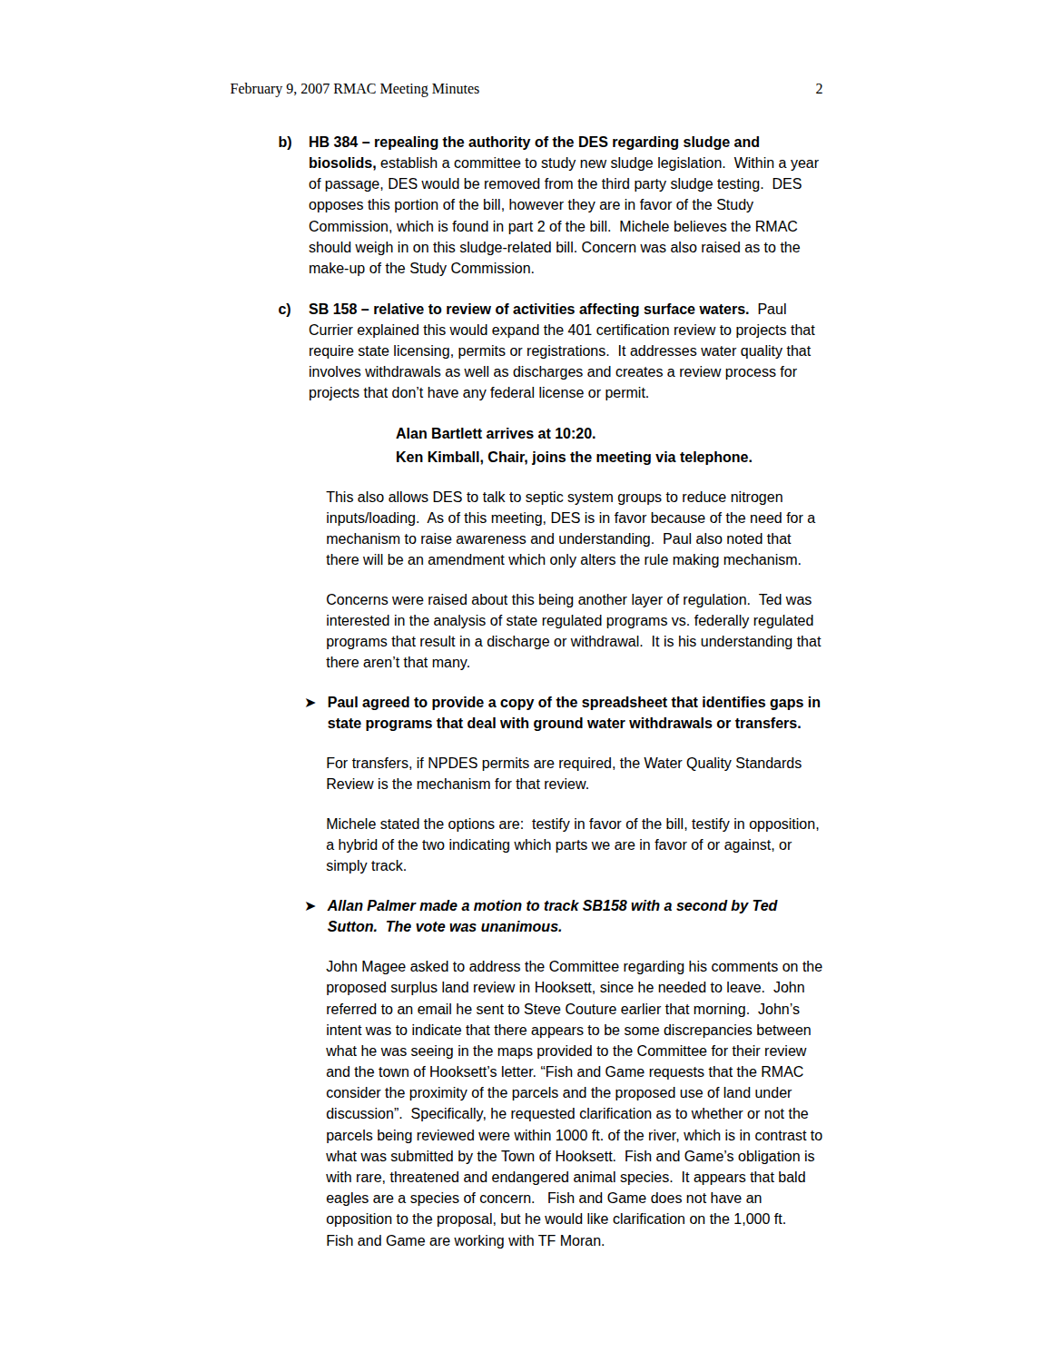February 9, 2007 RMAC Meeting Minutes 2
b)
HB 384 – repealing the authority of the DES regarding sludge and biosolids, establish a committee to study new sludge legislation. Within a year of passage, DES would be removed from the third party sludge testing. DES opposes this portion of the bill, however they are in favor of the Study Commission, which is found in part 2 of the bill. Michele believes the RMAC should weigh in on this sludge-related bill. Concern was also raised as to the make-up of the Study Commission.
c)
SB 158 – relative to review of activities affecting surface waters. Paul Currier explained this would expand the 401 certification review to projects that require state licensing, permits or registrations. It addresses water quality that involves withdrawals as well as discharges and creates a review process for projects that don’t have any federal license or permit.
Alan Bartlett arrives at 10:20.
Ken Kimball, Chair, joins the meeting via telephone.
This also allows DES to talk to septic system groups to reduce nitrogen inputs/loading. As of this meeting, DES is in favor because of the need for a mechanism to raise awareness and understanding. Paul also noted that there will be an amendment which only alters the rule making mechanism.
Concerns were raised about this being another layer of regulation. Ted was interested in the analysis of state regulated programs vs. federally regulated programs that result in a discharge or withdrawal. It is his understanding that there aren’t that many.
➤
Paul agreed to provide a copy of the spreadsheet that identifies gaps in state programs that deal with ground water withdrawals or transfers.
For transfers, if NPDES permits are required, the Water Quality Standards Review is the mechanism for that review.
Michele stated the options are: testify in favor of the bill, testify in opposition, a hybrid of the two indicating which parts we are in favor of or against, or simply track.
➤
Allan Palmer made a motion to track SB158 with a second by Ted Sutton. The vote was unanimous.
John Magee asked to address the Committee regarding his comments on the proposed surplus land review in Hooksett, since he needed to leave. John referred to an email he sent to Steve Couture earlier that morning. John’s intent was to indicate that there appears to be some discrepancies between what he was seeing in the maps provided to the Committee for their review and the town of Hooksett’s letter. “Fish and Game requests that the RMAC consider the proximity of the parcels and the proposed use of land under discussion”. Specifically, he requested clarification as to whether or not the parcels being reviewed were within 1000 ft. of the river, which is in contrast to what was submitted by the Town of Hooksett. Fish and Game’s obligation is with rare, threatened and endangered animal species. It appears that bald eagles are a species of concern. Fish and Game does not have an opposition to the proposal, but he would like clarification on the 1,000 ft. Fish and Game are working with TF Moran.